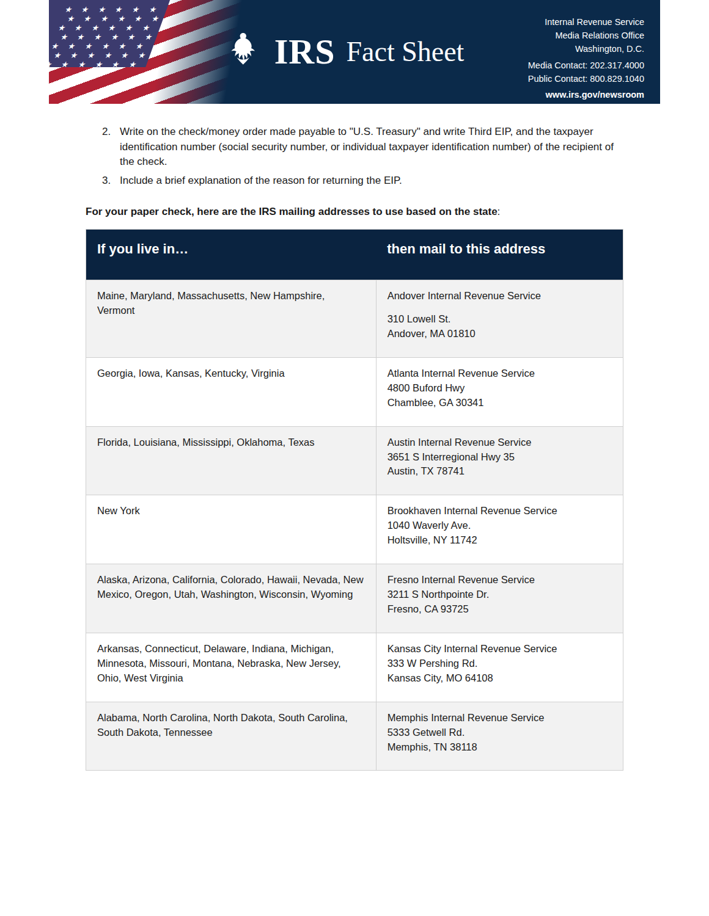★ ★ ★ ★ ★ ★ ★ ★ ★ ★ ★ ★ ★ ★ ★ ★ ★ ★ ★ ★ ★ ★ ★ ★ ★ ★ ★ ★ ★ ★ ★ ★ ★ ★ ★ ★ ★ ★ ★ ★ ★ ★
IRS Fact Sheet
Internal Revenue Service
Media Relations Office
Washington, D.C.
Media Contact: 202.317.4000
Public Contact: 800.829.1040
www.irs.gov/newsroom
Write on the check/money order made payable to "U.S. Treasury" and write Third EIP, and the taxpayer identification number (social security number, or individual taxpayer identification number) of the recipient of the check.
Include a brief explanation of the reason for returning the EIP.
For your paper check, here are the IRS mailing addresses to use based on the state:
| If you live in… | then mail to this address |
| --- | --- |
| Maine, Maryland, Massachusetts, New Hampshire, Vermont | Andover Internal Revenue Service 310 Lowell St. Andover, MA 01810 |
| Georgia, Iowa, Kansas, Kentucky, Virginia | Atlanta Internal Revenue Service 4800 Buford Hwy Chamblee, GA 30341 |
| Florida, Louisiana, Mississippi, Oklahoma, Texas | Austin Internal Revenue Service 3651 S Interregional Hwy 35 Austin, TX 78741 |
| New York | Brookhaven Internal Revenue Service 1040 Waverly Ave. Holtsville, NY 11742 |
| Alaska, Arizona, California, Colorado, Hawaii, Nevada, New Mexico, Oregon, Utah, Washington, Wisconsin, Wyoming | Fresno Internal Revenue Service 3211 S Northpointe Dr. Fresno, CA 93725 |
| Arkansas, Connecticut, Delaware, Indiana, Michigan, Minnesota, Missouri, Montana, Nebraska, New Jersey, Ohio, West Virginia | Kansas City Internal Revenue Service 333 W Pershing Rd. Kansas City, MO 64108 |
| Alabama, North Carolina, North Dakota, South Carolina, South Dakota, Tennessee | Memphis Internal Revenue Service 5333 Getwell Rd. Memphis, TN 38118 |